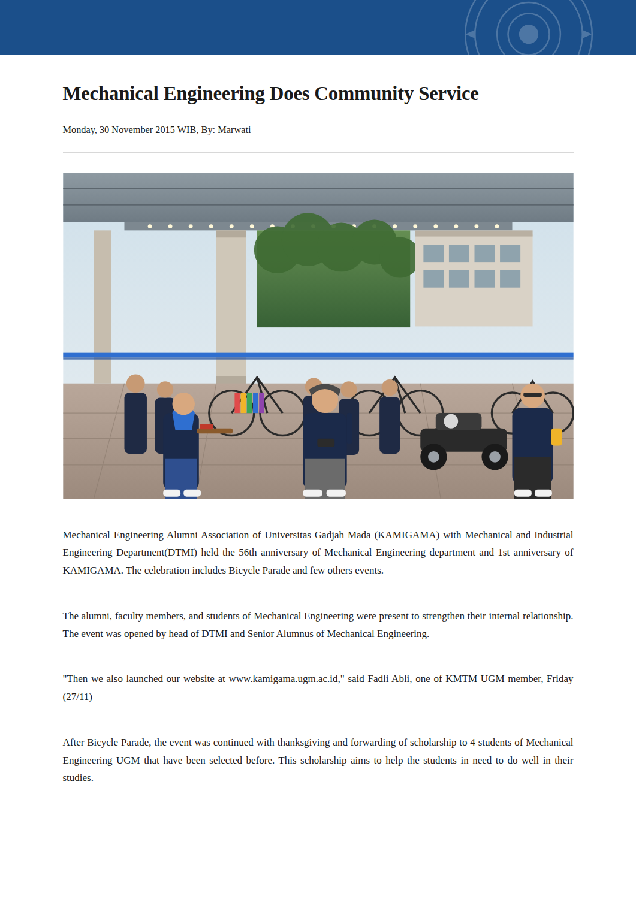GADJAH MADA
Mechanical Engineering Does Community Service
Monday, 30 November 2015 WIB, By: Marwati
Mechanical Engineering Alumni Association of Universitas Gadjah Mada (KAMIGAMA) with Mechanical and Industrial Engineering Department(DTMI) held the 56th anniversary of Mechanical Engineering department and 1st anniversary of KAMIGAMA. The celebration includes Bicycle Parade and few others events.
The alumni, faculty members, and students of Mechanical Engineering were present to strengthen their internal relationship. The event was opened by head of DTMI and Senior Alumnus of Mechanical Engineering.
"Then we also launched our website at www.kamigama.ugm.ac.id," said Fadli Abli, one of KMTM UGM member, Friday (27/11)
After Bicycle Parade, the event was continued with thanksgiving and forwarding of scholarship to 4 students of Mechanical Engineering UGM that have been selected before. This scholarship aims to help the students in need to do well in their studies.